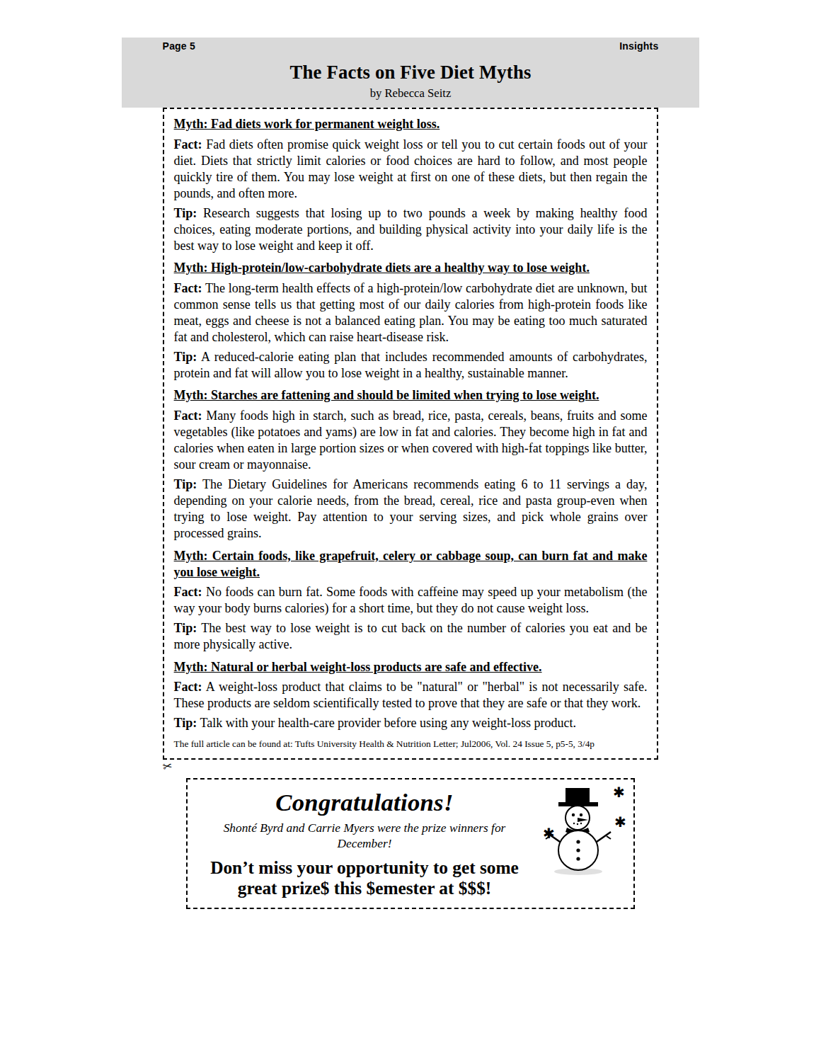Page 5 Insights
The Facts on Five Diet Myths
by Rebecca Seitz
Myth: Fad diets work for permanent weight loss.
Fact: Fad diets often promise quick weight loss or tell you to cut certain foods out of your diet. Diets that strictly limit calories or food choices are hard to follow, and most people quickly tire of them. You may lose weight at first on one of these diets, but then regain the pounds, and often more.
Tip: Research suggests that losing up to two pounds a week by making healthy food choices, eating moderate portions, and building physical activity into your daily life is the best way to lose weight and keep it off.
Myth: High-protein/low-carbohydrate diets are a healthy way to lose weight.
Fact: The long-term health effects of a high-protein/low carbohydrate diet are unknown, but common sense tells us that getting most of our daily calories from high-protein foods like meat, eggs and cheese is not a balanced eating plan. You may be eating too much saturated fat and cholesterol, which can raise heart-disease risk.
Tip: A reduced-calorie eating plan that includes recommended amounts of carbohydrates, protein and fat will allow you to lose weight in a healthy, sustainable manner.
Myth: Starches are fattening and should be limited when trying to lose weight.
Fact: Many foods high in starch, such as bread, rice, pasta, cereals, beans, fruits and some vegetables (like potatoes and yams) are low in fat and calories. They become high in fat and calories when eaten in large portion sizes or when covered with high-fat toppings like butter, sour cream or mayonnaise.
Tip: The Dietary Guidelines for Americans recommends eating 6 to 11 servings a day, depending on your calorie needs, from the bread, cereal, rice and pasta group-even when trying to lose weight. Pay attention to your serving sizes, and pick whole grains over processed grains.
Myth: Certain foods, like grapefruit, celery or cabbage soup, can burn fat and make you lose weight.
Fact: No foods can burn fat. Some foods with caffeine may speed up your metabolism (the way your body burns calories) for a short time, but they do not cause weight loss.
Tip: The best way to lose weight is to cut back on the number of calories you eat and be more physically active.
Myth: Natural or herbal weight-loss products are safe and effective.
Fact: A weight-loss product that claims to be "natural" or "herbal" is not necessarily safe. These products are seldom scientifically tested to prove that they are safe or that they work.
Tip: Talk with your health-care provider before using any weight-loss product.
The full article can be found at: Tufts University Health & Nutrition Letter; Jul2006, Vol. 24 Issue 5, p5-5, 3/4p
✂
✱ ✱ ✱
Congratulations!
Shonté Byrd and Carrie Myers were the prize winners for December!
Don’t miss your opportunity to get some great prize$ this $emester at $$$!